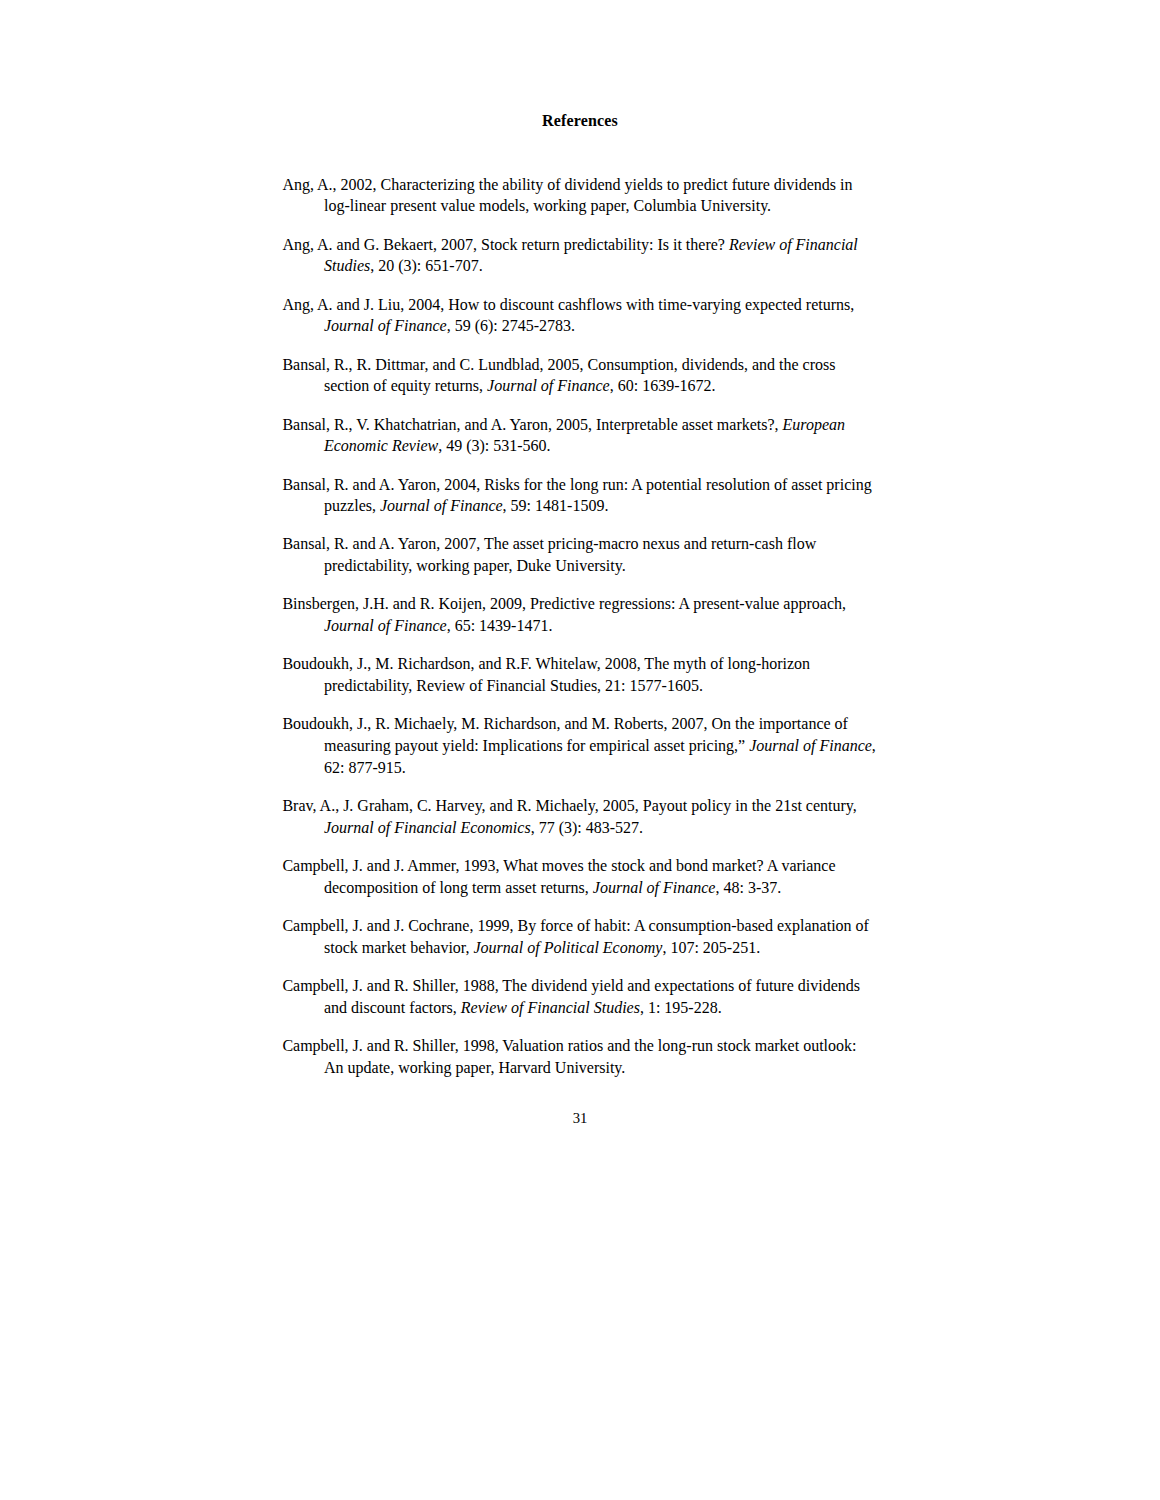References
Ang, A., 2002, Characterizing the ability of dividend yields to predict future dividends in log-linear present value models, working paper, Columbia University.
Ang, A. and G. Bekaert, 2007, Stock return predictability: Is it there? Review of Financial Studies, 20 (3): 651-707.
Ang, A. and J. Liu, 2004, How to discount cashflows with time-varying expected returns, Journal of Finance, 59 (6): 2745-2783.
Bansal, R., R. Dittmar, and C. Lundblad, 2005, Consumption, dividends, and the cross section of equity returns, Journal of Finance, 60: 1639-1672.
Bansal, R., V. Khatchatrian, and A. Yaron, 2005, Interpretable asset markets?, European Economic Review, 49 (3): 531-560.
Bansal, R. and A. Yaron, 2004, Risks for the long run: A potential resolution of asset pricing puzzles, Journal of Finance, 59: 1481-1509.
Bansal, R. and A. Yaron, 2007, The asset pricing-macro nexus and return-cash flow predictability, working paper, Duke University.
Binsbergen, J.H. and R. Koijen, 2009, Predictive regressions: A present-value approach, Journal of Finance, 65: 1439-1471.
Boudoukh, J., M. Richardson, and R.F. Whitelaw, 2008, The myth of long-horizon predictability, Review of Financial Studies, 21: 1577-1605.
Boudoukh, J., R. Michaely, M. Richardson, and M. Roberts, 2007, On the importance of measuring payout yield: Implications for empirical asset pricing,” Journal of Finance, 62: 877-915.
Brav, A., J. Graham, C. Harvey, and R. Michaely, 2005, Payout policy in the 21st century, Journal of Financial Economics, 77 (3): 483-527.
Campbell, J. and J. Ammer, 1993, What moves the stock and bond market? A variance decomposition of long term asset returns, Journal of Finance, 48: 3-37.
Campbell, J. and J. Cochrane, 1999, By force of habit: A consumption-based explanation of stock market behavior, Journal of Political Economy, 107: 205-251.
Campbell, J. and R. Shiller, 1988, The dividend yield and expectations of future dividends and discount factors, Review of Financial Studies, 1: 195-228.
Campbell, J. and R. Shiller, 1998, Valuation ratios and the long-run stock market outlook: An update, working paper, Harvard University.
31